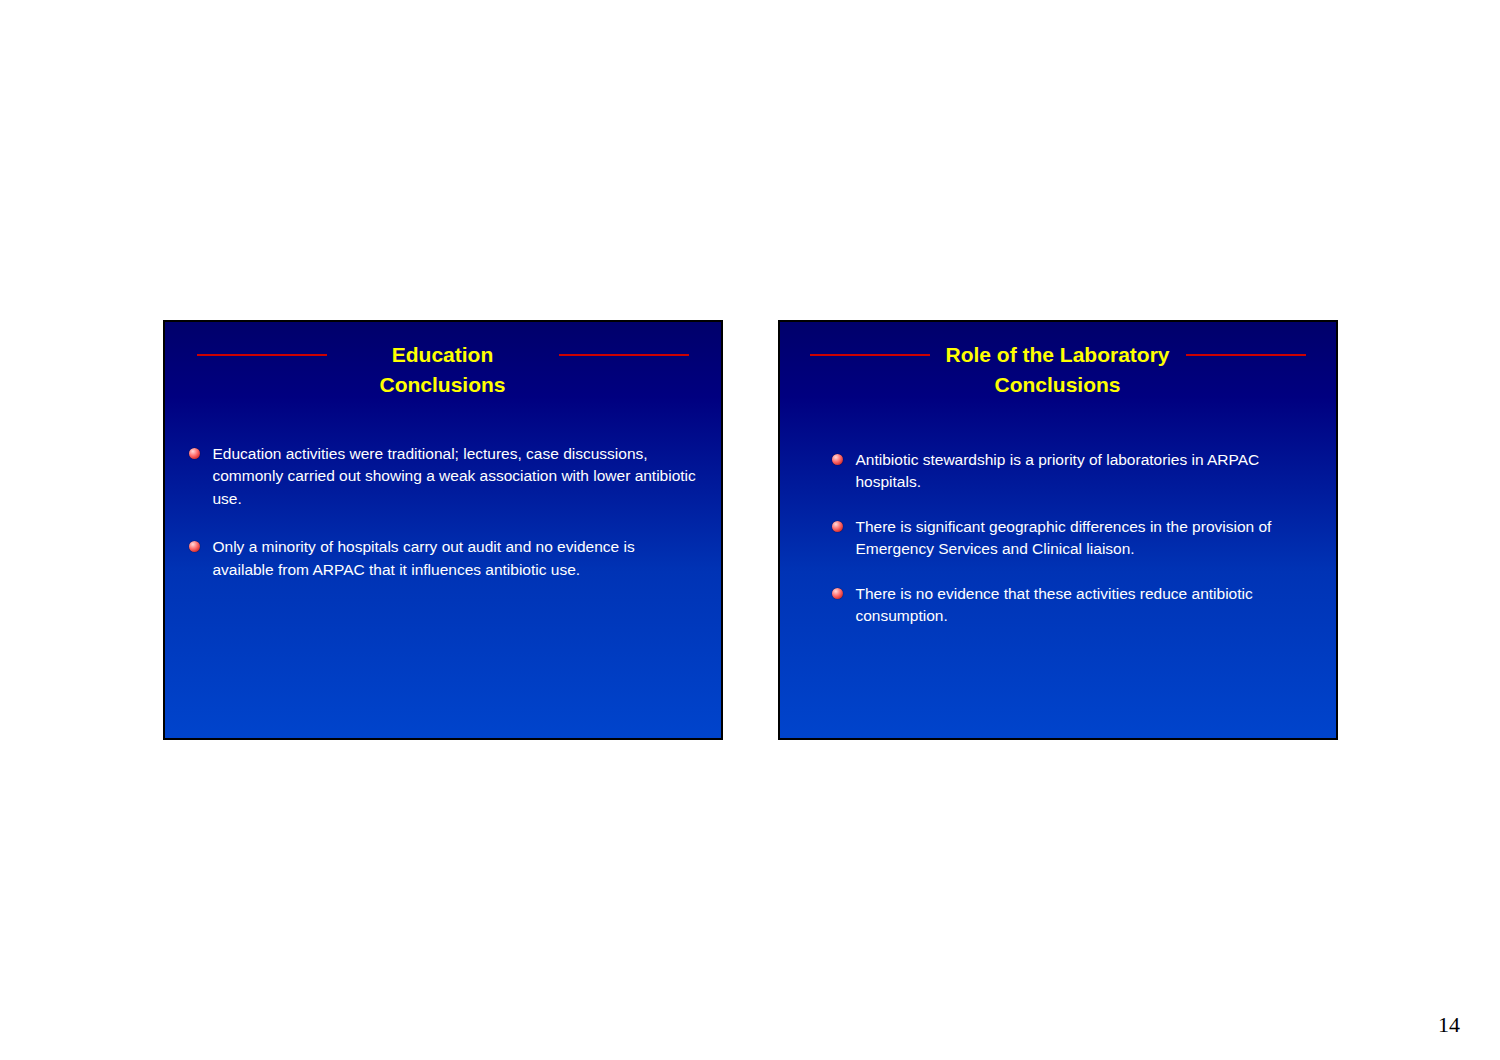Education Conclusions
Education activities were traditional; lectures, case discussions, commonly carried out showing a weak association with lower antibiotic use.
Only a minority of hospitals carry out audit and no evidence is available from ARPAC that it influences antibiotic use.
Role of the Laboratory Conclusions
Antibiotic stewardship is a priority of laboratories in ARPAC hospitals.
There is significant geographic differences in the provision of Emergency Services and Clinical liaison.
There is no evidence that these activities reduce antibiotic consumption.
14